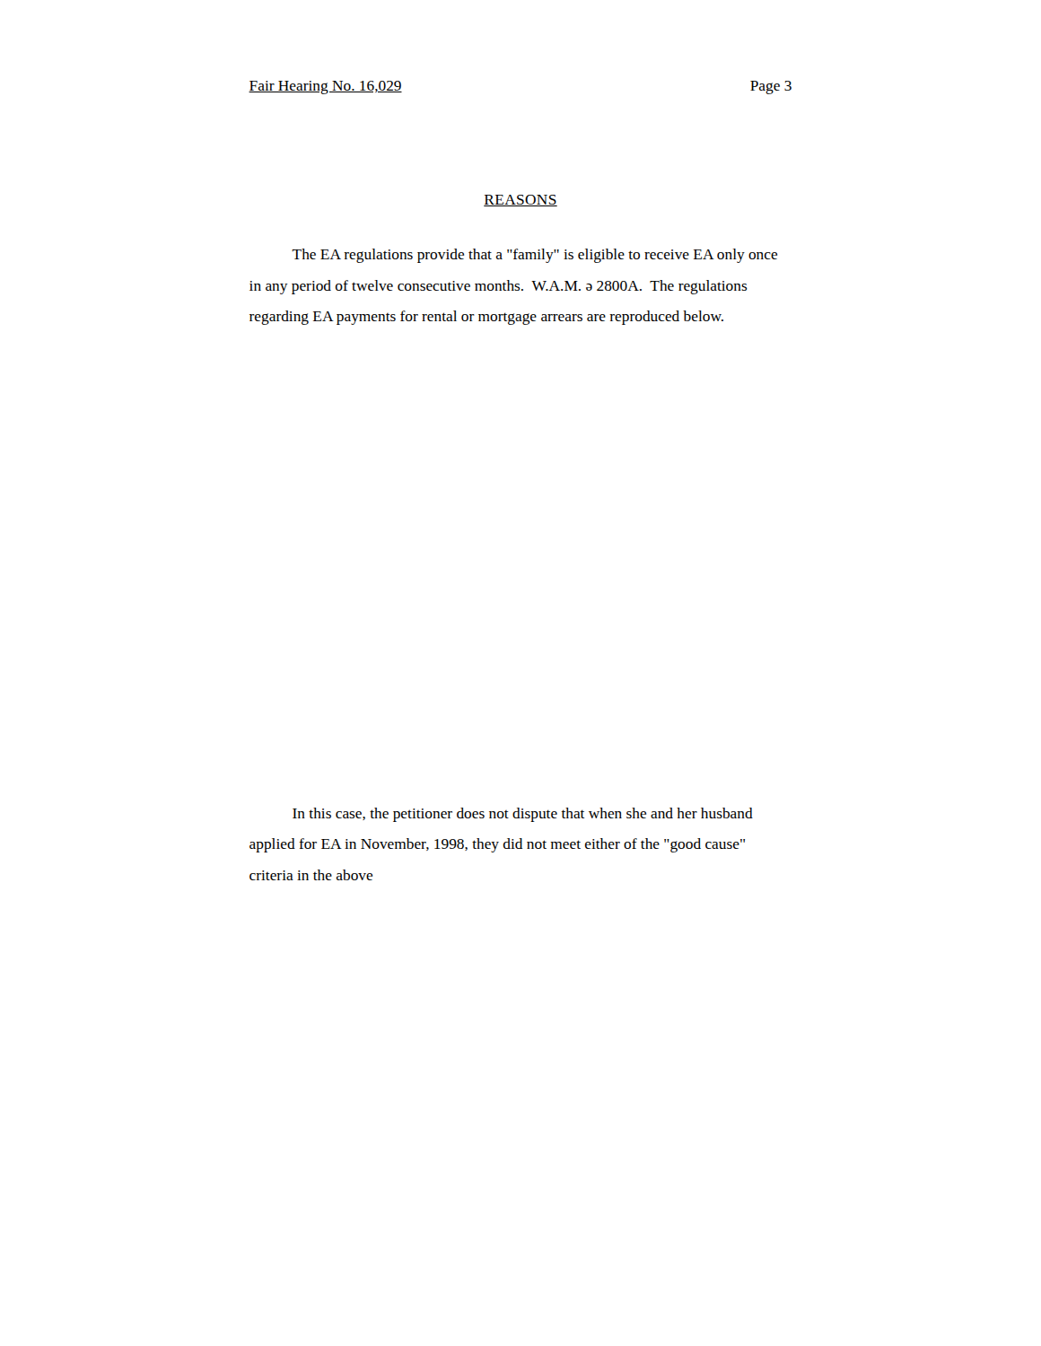Fair Hearing No. 16,029 Page 3
REASONS
The EA regulations provide that a "family" is eligible to receive EA only once in any period of twelve consecutive months. W.A.M. ә 2800A. The regulations regarding EA payments for rental or mortgage arrears are reproduced below.
In this case, the petitioner does not dispute that when she and her husband applied for EA in November, 1998, they did not meet either of the "good cause" criteria in the above